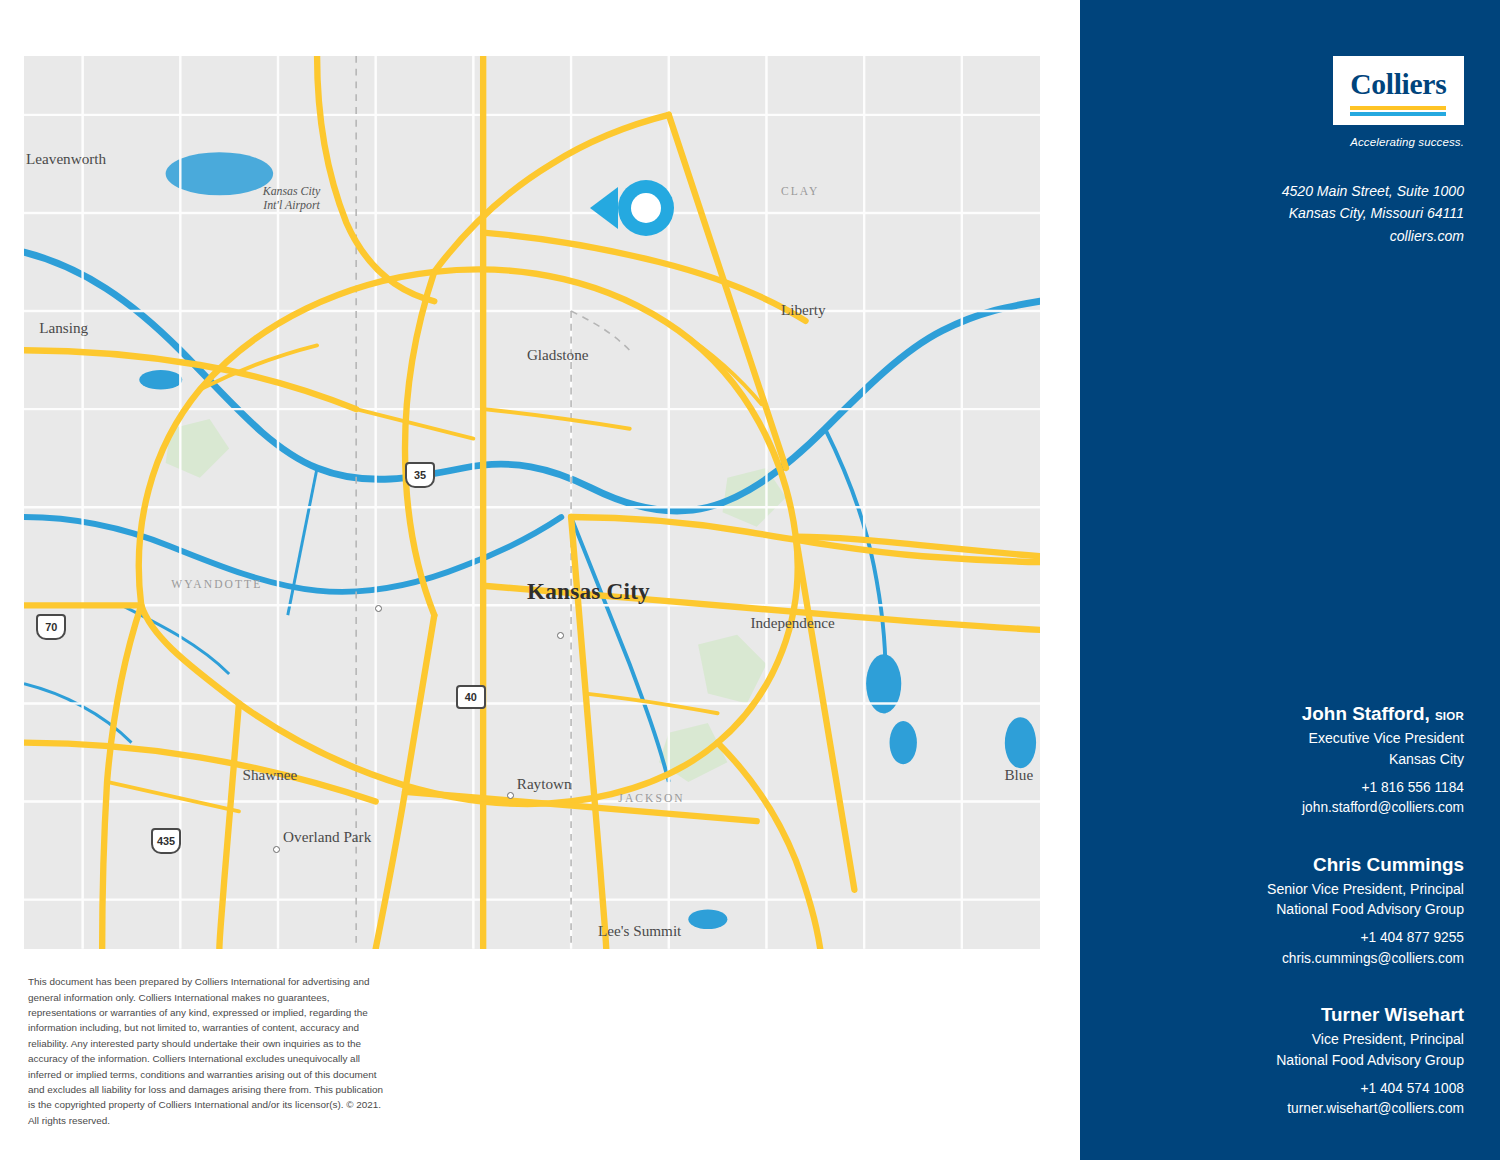Leavenworth Lansing Kansas City
Int'l Airport Clay Liberty Gladstone Wyandotte Kansas City Independence Shawnee Overland Park Raytown Jackson Lee's Summit Blue 35 70 435 40
This document has been prepared by Colliers International for advertising and general information only. Colliers International makes no guarantees, representations or warranties of any kind, expressed or implied, regarding the information including, but not limited to, warranties of content, accuracy and reliability. Any interested party should undertake their own inquiries as to the accuracy of the information. Colliers International excludes unequivocally all inferred or implied terms, conditions and warranties arising out of this document and excludes all liability for loss and damages arising there from. This publication is the copyrighted property of Colliers International and/or its licensor(s). © 2021. All rights reserved.
Colliers
Accelerating success.
4520 Main Street, Suite 1000
Kansas City, Missouri 64111
colliers.com
John Stafford, SIOR
Executive Vice President
Kansas City
+1 816 556 1184
john.stafford@colliers.com
Chris Cummings
Senior Vice President, Principal
National Food Advisory Group
+1 404 877 9255
chris.cummings@colliers.com
Turner Wisehart
Vice President, Principal
National Food Advisory Group
+1 404 574 1008
turner.wisehart@colliers.com